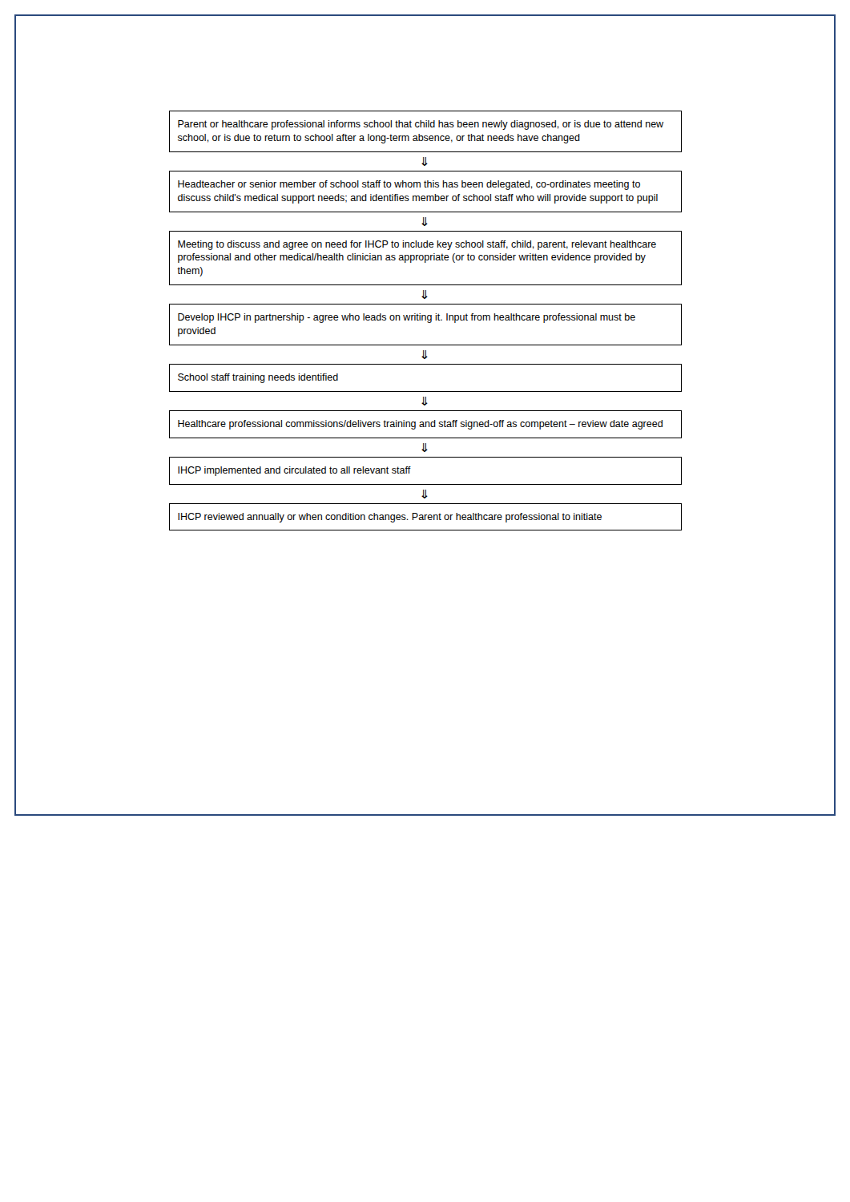Parent or healthcare professional informs school that child has been newly diagnosed, or is due to attend new school, or is due to return to school after a long-term absence, or that needs have changed
⇓
Headteacher or senior member of school staff to whom this has been delegated, co-ordinates meeting to discuss child's medical support needs; and identifies member of school staff who will provide support to pupil
⇓
Meeting to discuss and agree on need for IHCP to include key school staff, child, parent, relevant healthcare professional and other medical/health clinician as appropriate (or to consider written evidence provided by them)
⇓
Develop IHCP in partnership - agree who leads on writing it. Input from healthcare professional must be provided
⇓
School staff training needs identified
⇓
Healthcare professional commissions/delivers training and staff signed-off as competent – review date agreed
⇓
IHCP implemented and circulated to all relevant staff
⇓
IHCP reviewed annually or when condition changes. Parent or healthcare professional to initiate